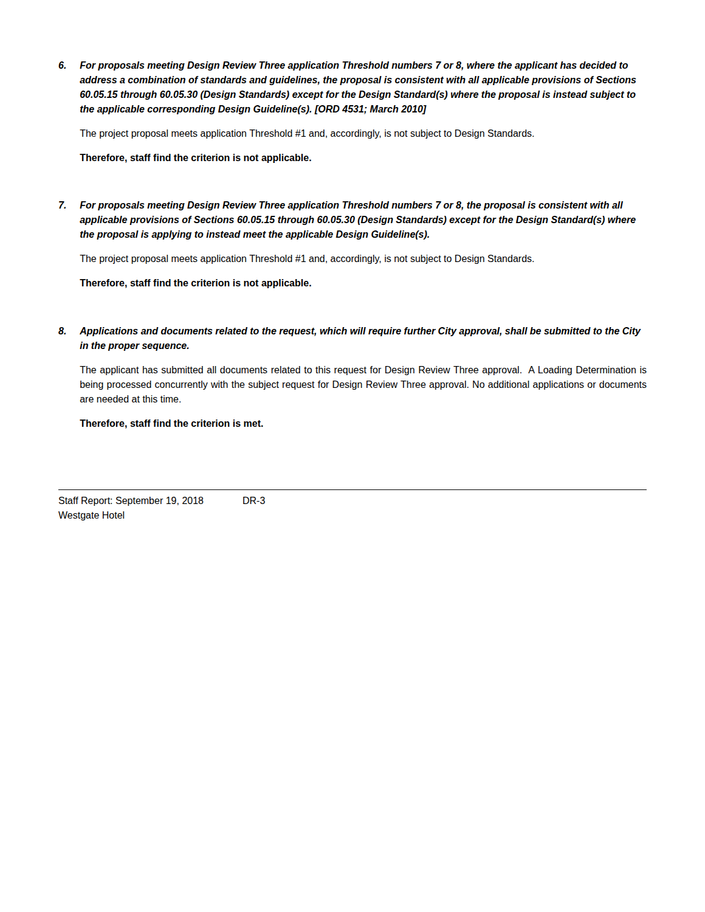6.
For proposals meeting Design Review Three application Threshold numbers 7 or 8, where the applicant has decided to address a combination of standards and guidelines, the proposal is consistent with all applicable provisions of Sections 60.05.15 through 60.05.30 (Design Standards) except for the Design Standard(s) where the proposal is instead subject to the applicable corresponding Design Guideline(s). [ORD 4531; March 2010]
The project proposal meets application Threshold #1 and, accordingly, is not subject to Design Standards.
Therefore, staff find the criterion is not applicable.
7.
For proposals meeting Design Review Three application Threshold numbers 7 or 8, the proposal is consistent with all applicable provisions of Sections 60.05.15 through 60.05.30 (Design Standards) except for the Design Standard(s) where the proposal is applying to instead meet the applicable Design Guideline(s).
The project proposal meets application Threshold #1 and, accordingly, is not subject to Design Standards.
Therefore, staff find the criterion is not applicable.
8.
Applications and documents related to the request, which will require further City approval, shall be submitted to the City in the proper sequence.
The applicant has submitted all documents related to this request for Design Review Three approval. A Loading Determination is being processed concurrently with the subject request for Design Review Three approval. No additional applications or documents are needed at this time.
Therefore, staff find the criterion is met.
Staff Report: September 19, 2018
DR-3
Westgate Hotel